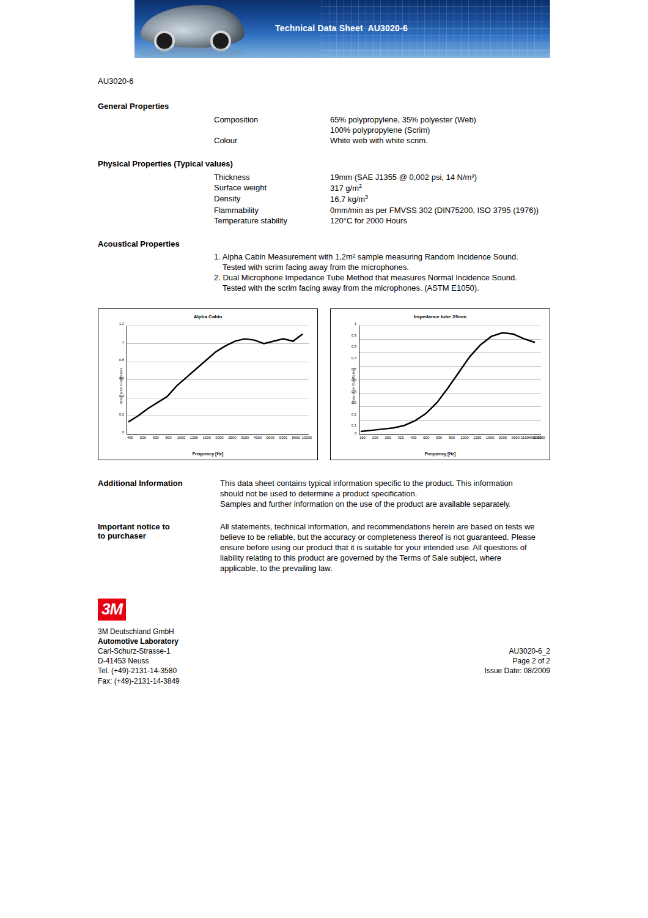Technical Data Sheet AU3020-6
AU3020-6
General Properties
| Composition | 65% polypropylene, 35% polyester (Web) |
| | 100% polypropylene (Scrim) |
| Colour | White web with white scrim. |
Physical Properties (Typical values)
| Thickness | 19mm (SAE J1355 @ 0,002 psi, 14 N/m²) |
| Surface weight | 317 g/m 2 |
| Density | 16,7 kg/m 3 |
| Flammability | 0mm/min as per FMVSS 302 (DIN75200, ISO 3795 (1976)) |
| Temperature stability | 120°C for 2000 Hours |
Acoustical Properties
1. Alpha Cabin Measurement with 1,2m² sample measuring Random Incidence Sound.
Tested with scrim facing away from the microphones.
2. Dual Microphone Impedance Tube Method that measures Normal Incidence Sound.
Tested with the scrim facing away from the microphones. (ASTM E1050).
Alpha Cabin
Absorption Coefficient
1,2 1 0,8 0,6 0,4 0,2 0
400 500 630 800 1000 1250 1600 2000 2500 3150 4000 5000 6300 8000 10000
Frequency [Hz]
Impedance tube 29mm
Absorption Coefficient
1 0,9 0,8 0,7 0,6 0,5 0,4 0,3 0,2 0,1 0
160 200 250 315 400 500 630 800 1000 1250 1600 2000 2500 3150 4000 5000 6300
Frequency [Hz]
Additional Information
This data sheet contains typical information specific to the product. This information
should not be used to determine a product specification.
Samples and further information on the use of the product are available separately.
Important notice to
to purchaser
All statements, technical information, and recommendations herein are based on tests we
believe to be reliable, but the accuracy or completeness thereof is not guaranteed. Please
ensure before using our product that it is suitable for your intended use. All questions of
liability relating to this product are governed by the Terms of Sale subject, where
applicable, to the prevailing law.
3M
3M Deutschland GmbH
Automotive Laboratory
Carl-Schurz-Strasse-1
D-41453 Neuss
Tel. (+49)-2131-14-3580
Fax: (+49)-2131-14-3849
AU3020-6_2
Page 2 of 2
Issue Date: 08/2009